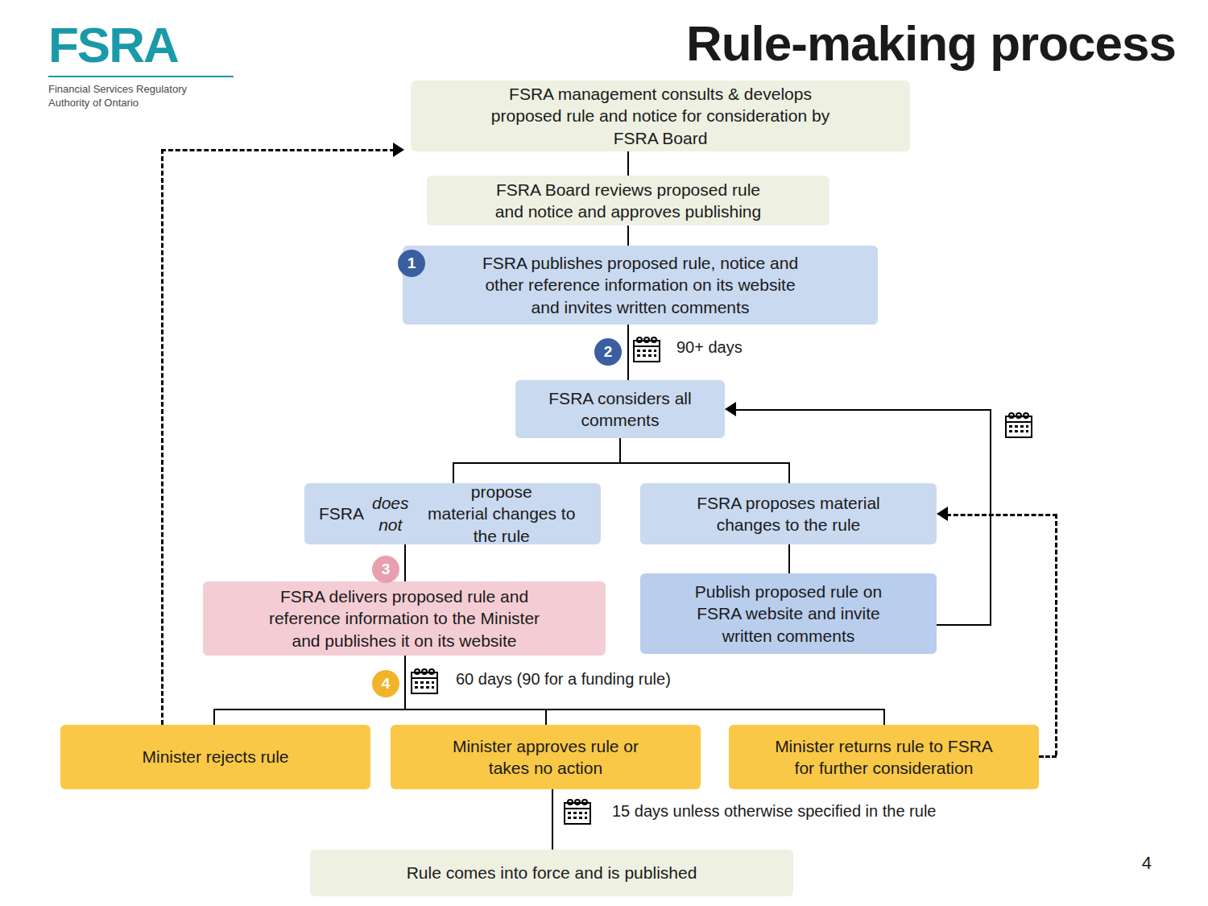FSRA
Financial Services Regulatory
Authority of Ontario
Rule-making process
FSRA management consults & develops
proposed rule and notice for consideration by
FSRA Board
FSRA Board reviews proposed rule
and notice and approves publishing
FSRA publishes proposed rule, notice and
other reference information on its website
and invites written comments
1
2
90+ days
FSRA considers all
comments
FSRA does not propose
material changes to the rule
FSRA proposes material
changes to the rule
FSRA delivers proposed rule and
reference information to the Minister
and publishes it on its website
3
Publish proposed rule on
FSRA website and invite
written comments
4
60 days (90 for a funding rule)
Minister rejects rule
Minister approves rule or
takes no action
Minister returns rule to FSRA
for further consideration
15 days unless otherwise specified in the rule
Rule comes into force and is published
4